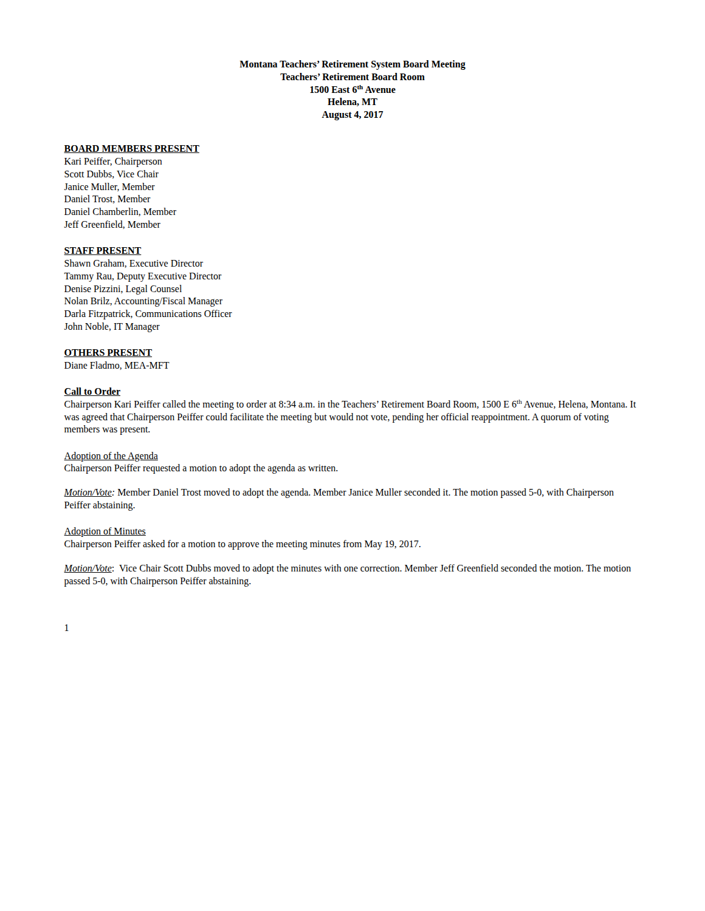Montana Teachers’ Retirement System Board Meeting
Teachers’ Retirement Board Room
1500 East 6th Avenue
Helena, MT
August 4, 2017
BOARD MEMBERS PRESENT
Kari Peiffer, Chairperson
Scott Dubbs, Vice Chair
Janice Muller, Member
Daniel Trost, Member
Daniel Chamberlin, Member
Jeff Greenfield, Member
STAFF PRESENT
Shawn Graham, Executive Director
Tammy Rau, Deputy Executive Director
Denise Pizzini, Legal Counsel
Nolan Brilz, Accounting/Fiscal Manager
Darla Fitzpatrick, Communications Officer
John Noble, IT Manager
OTHERS PRESENT
Diane Fladmo, MEA-MFT
Call to Order
Chairperson Kari Peiffer called the meeting to order at 8:34 a.m. in the Teachers’ Retirement Board Room, 1500 E 6th Avenue, Helena, Montana. It was agreed that Chairperson Peiffer could facilitate the meeting but would not vote, pending her official reappointment. A quorum of voting members was present.
Adoption of the Agenda
Chairperson Peiffer requested a motion to adopt the agenda as written.
Motion/Vote: Member Daniel Trost moved to adopt the agenda. Member Janice Muller seconded it. The motion passed 5-0, with Chairperson Peiffer abstaining.
Adoption of Minutes
Chairperson Peiffer asked for a motion to approve the meeting minutes from May 19, 2017.
Motion/Vote: Vice Chair Scott Dubbs moved to adopt the minutes with one correction. Member Jeff Greenfield seconded the motion. The motion passed 5-0, with Chairperson Peiffer abstaining.
1